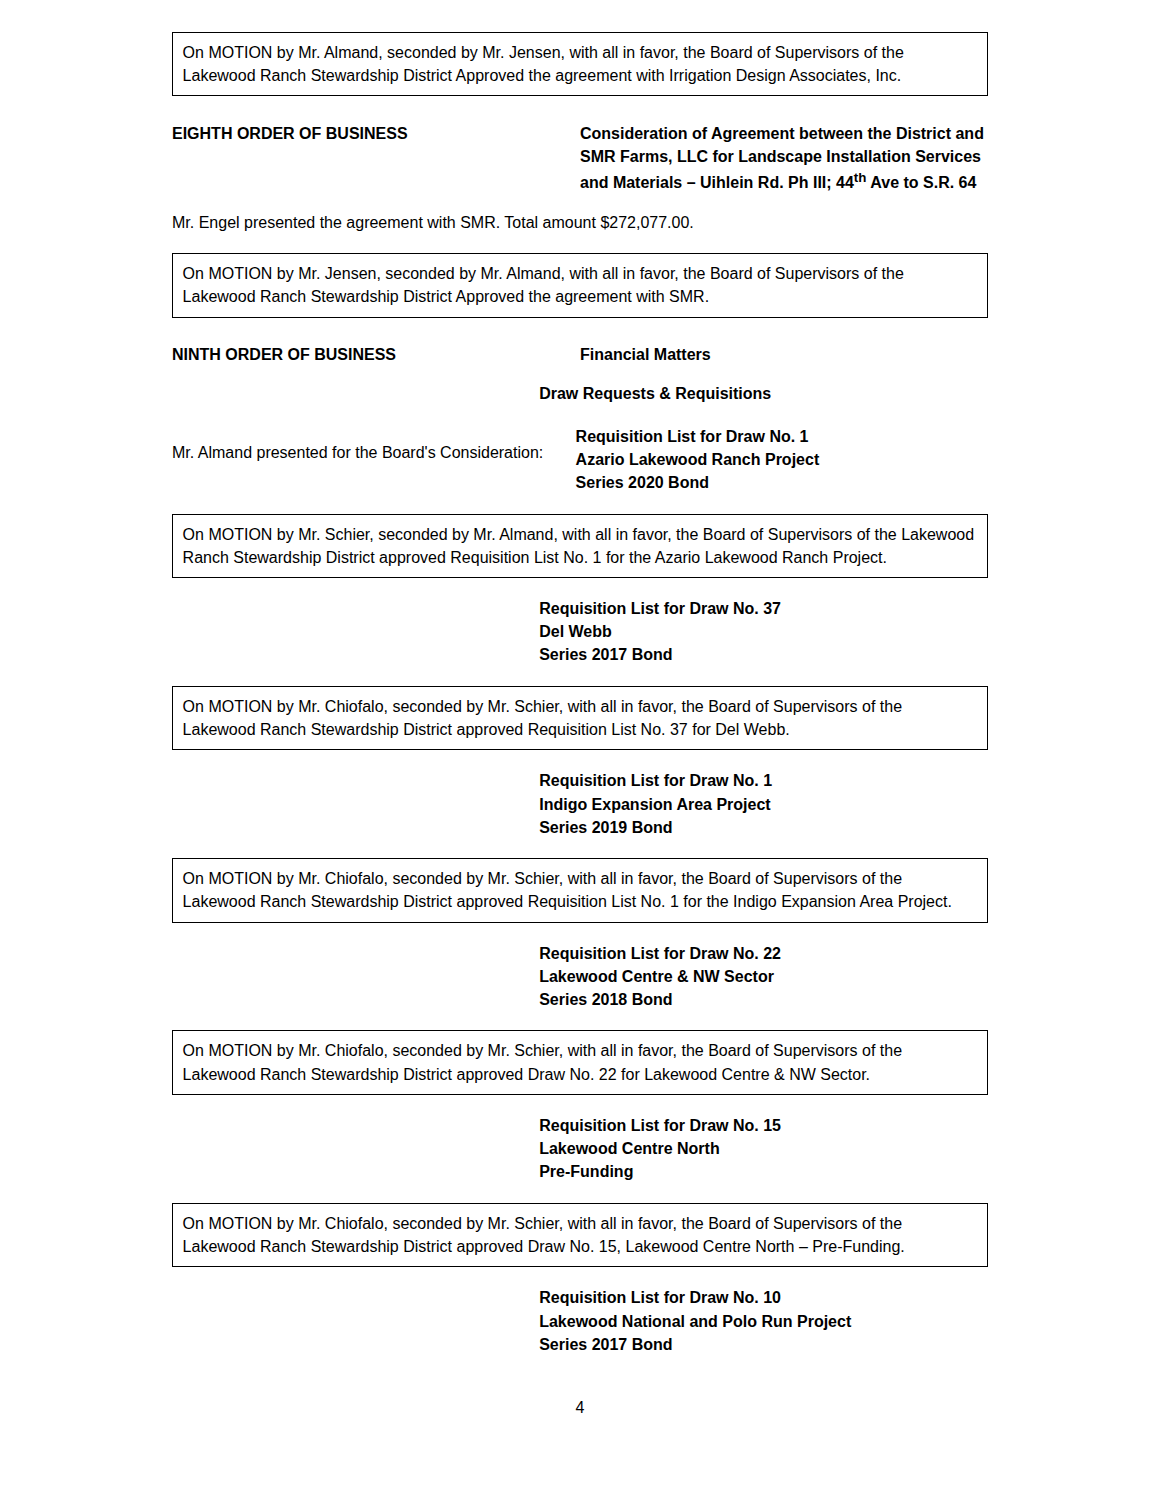On MOTION by Mr. Almand, seconded by Mr. Jensen, with all in favor, the Board of Supervisors of the Lakewood Ranch Stewardship District Approved the agreement with Irrigation Design Associates, Inc.
Eighth Order of Business
Consideration of Agreement between the District and SMR Farms, LLC for Landscape Installation Services and Materials – Uihlein Rd. Ph III; 44th Ave to S.R. 64
Mr. Engel presented the agreement with SMR. Total amount $272,077.00.
On MOTION by Mr. Jensen, seconded by Mr. Almand, with all in favor, the Board of Supervisors of the Lakewood Ranch Stewardship District Approved the agreement with SMR.
Ninth Order of Business
Financial Matters
Draw Requests & Requisitions
Mr. Almand presented for the Board's Consideration:
Requisition List for Draw No. 1
Azario Lakewood Ranch Project
Series 2020 Bond
On MOTION by Mr. Schier, seconded by Mr. Almand, with all in favor, the Board of Supervisors of the Lakewood Ranch Stewardship District approved Requisition List No. 1 for the Azario Lakewood Ranch Project.
Requisition List for Draw No. 37
Del Webb
Series 2017 Bond
On MOTION by Mr. Chiofalo, seconded by Mr. Schier, with all in favor, the Board of Supervisors of the Lakewood Ranch Stewardship District approved Requisition List No. 37 for Del Webb.
Requisition List for Draw No. 1
Indigo Expansion Area Project
Series 2019 Bond
On MOTION by Mr. Chiofalo, seconded by Mr. Schier, with all in favor, the Board of Supervisors of the Lakewood Ranch Stewardship District approved Requisition List No. 1 for the Indigo Expansion Area Project.
Requisition List for Draw No. 22
Lakewood Centre & NW Sector
Series 2018 Bond
On MOTION by Mr. Chiofalo, seconded by Mr. Schier, with all in favor, the Board of Supervisors of the Lakewood Ranch Stewardship District approved Draw No. 22 for Lakewood Centre & NW Sector.
Requisition List for Draw No. 15
Lakewood Centre North
Pre-Funding
On MOTION by Mr. Chiofalo, seconded by Mr. Schier, with all in favor, the Board of Supervisors of the Lakewood Ranch Stewardship District approved Draw No. 15, Lakewood Centre North – Pre-Funding.
Requisition List for Draw No. 10
Lakewood National and Polo Run Project
Series 2017 Bond
4